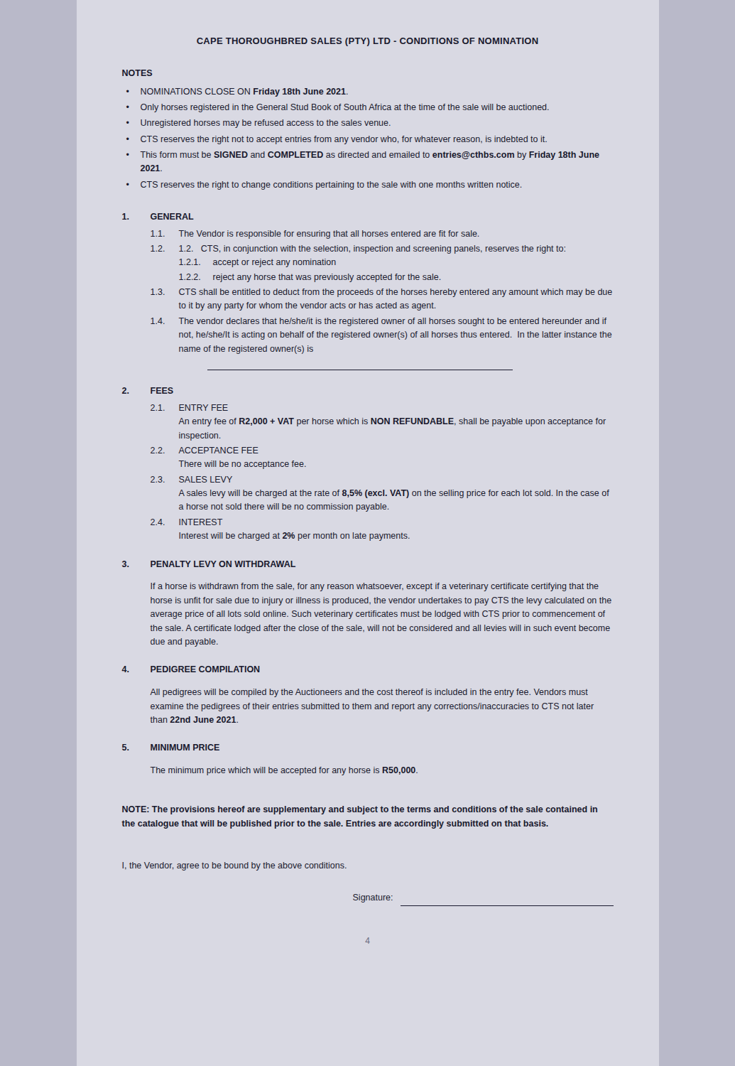Cape Thoroughbred Sales (Pty) Ltd - Conditions of Nomination
Notes
NOMINATIONS CLOSE ON Friday 18th June 2021.
Only horses registered in the General Stud Book of South Africa at the time of the sale will be auctioned.
Unregistered horses may be refused access to the sales venue.
CTS reserves the right not to accept entries from any vendor who, for whatever reason, is indebted to it.
This form must be SIGNED and COMPLETED as directed and emailed to entries@cthbs.com by Friday 18th June 2021.
CTS reserves the right to change conditions pertaining to the sale with one months written notice.
1. General
1.1. The Vendor is responsible for ensuring that all horses entered are fit for sale.
1.2. 1.2. CTS, in conjunction with the selection, inspection and screening panels, reserves the right to:
1.2.1. accept or reject any nomination
1.2.2. reject any horse that was previously accepted for the sale.
1.3. CTS shall be entitled to deduct from the proceeds of the horses hereby entered any amount which may be due to it by any party for whom the vendor acts or has acted as agent.
1.4. The vendor declares that he/she/it is the registered owner of all horses sought to be entered hereunder and if not, he/she/It is acting on behalf of the registered owner(s) of all horses thus entered. In the latter instance the name of the registered owner(s) is
2. Fees
2.1. Entry Fee
An entry fee of R2,000 + VAT per horse which is NON REFUNDABLE, shall be payable upon acceptance for inspection.
2.2. Acceptance Fee
There will be no acceptance fee.
2.3. Sales Levy
A sales levy will be charged at the rate of 8,5% (excl. VAT) on the selling price for each lot sold. In the case of a horse not sold there will be no commission payable.
2.4. Interest
Interest will be charged at 2% per month on late payments.
3. Penalty Levy on Withdrawal
If a horse is withdrawn from the sale, for any reason whatsoever, except if a veterinary certificate certifying that the horse is unfit for sale due to injury or illness is produced, the vendor undertakes to pay CTS the levy calculated on the average price of all lots sold online. Such veterinary certificates must be lodged with CTS prior to commencement of the sale. A certificate lodged after the close of the sale, will not be considered and all levies will in such event become due and payable.
4. Pedigree Compilation
All pedigrees will be compiled by the Auctioneers and the cost thereof is included in the entry fee. Vendors must examine the pedigrees of their entries submitted to them and report any corrections/inaccuracies to CTS not later than 22nd June 2021.
5. Minimum Price
The minimum price which will be accepted for any horse is R50,000.
NOTE: The provisions hereof are supplementary and subject to the terms and conditions of the sale contained in the catalogue that will be published prior to the sale. Entries are accordingly submitted on that basis.
I, the Vendor, agree to be bound by the above conditions.
Signature:
4